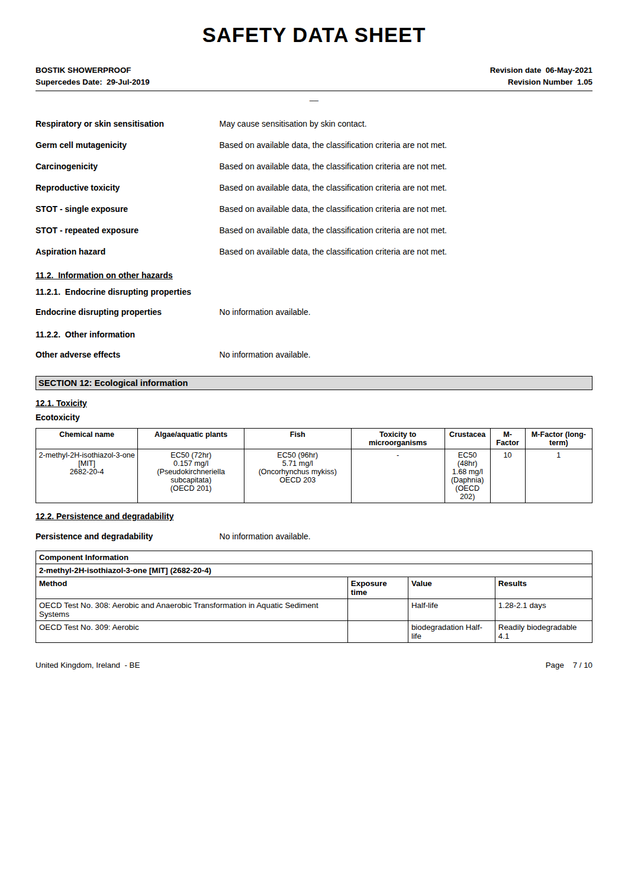SAFETY DATA SHEET
BOSTIK SHOWERPROOF
Supercedes Date: 29-Jul-2019
Revision date 06-May-2021
Revision Number 1.05
__
| Respiratory or skin sensitisation | May cause sensitisation by skin contact. |
| Germ cell mutagenicity | Based on available data, the classification criteria are not met. |
| Carcinogenicity | Based on available data, the classification criteria are not met. |
| Reproductive toxicity | Based on available data, the classification criteria are not met. |
| STOT - single exposure | Based on available data, the classification criteria are not met. |
| STOT - repeated exposure | Based on available data, the classification criteria are not met. |
| Aspiration hazard | Based on available data, the classification criteria are not met. |
11.2. Information on other hazards
11.2.1. Endocrine disrupting properties
| Endocrine disrupting properties | No information available. |
11.2.2. Other information
| Other adverse effects | No information available. |
SECTION 12: Ecological information
12.1. Toxicity
Ecotoxicity
| Chemical name | Algae/aquatic plants | Fish | Toxicity to microorganisms | Crustacea | M-Factor | M-Factor (long-term) |
| --- | --- | --- | --- | --- | --- | --- |
| 2-methyl-2H-isothiazol-3-one [MIT] 2682-20-4 | EC50 (72hr) 0.157 mg/l (Pseudokirchneriella subcapitata) (OECD 201) | EC50 (96hr) 5.71 mg/l (Oncorhynchus mykiss) OECD 203 | - | EC50 (48hr) 1.68 mg/l (Daphnia) (OECD 202) | 10 | 1 |
12.2. Persistence and degradability
| Persistence and degradability | No information available. |
| Component Information |
| --- |
| 2-methyl-2H-isothiazol-3-one [MIT] (2682-20-4) |
| Method | Exposure time | Value | Results |
| OECD Test No. 308: Aerobic and Anaerobic Transformation in Aquatic Sediment Systems | | Half-life | 1.28-2.1 days |
| OECD Test No. 309: Aerobic | | biodegradation Half-life | Readily biodegradable 4.1 |
United Kingdom, Ireland - BE
Page 7 / 10